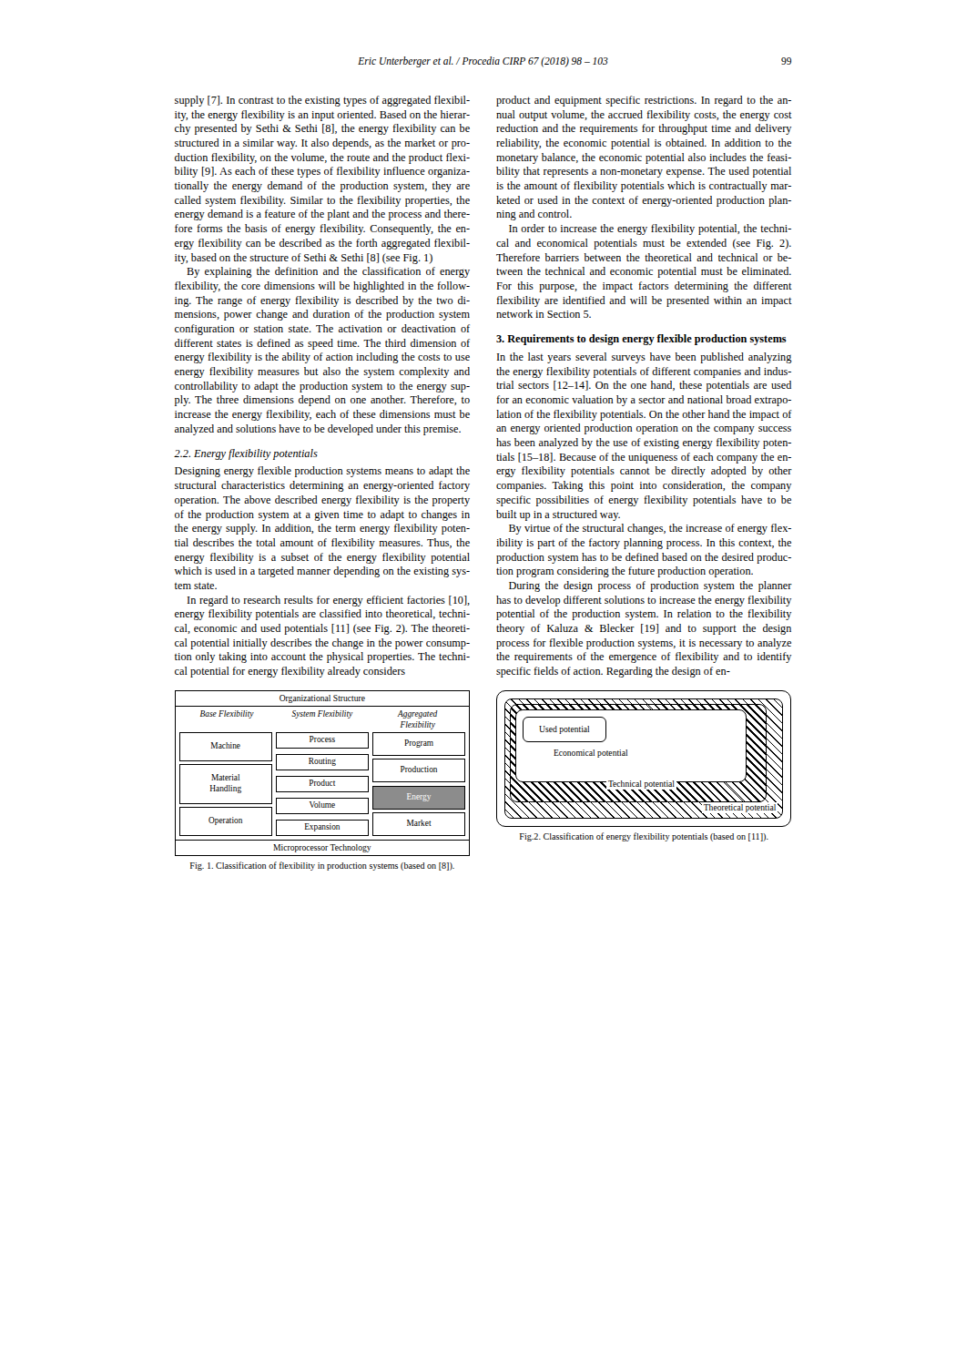Eric Unterberger et al. / Procedia CIRP 67 (2018) 98 – 103 99
supply [7]. In contrast to the existing types of aggregated flexibility, the energy flexibility is an input oriented. Based on the hierarchy presented by Sethi & Sethi [8], the energy flexibility can be structured in a similar way. It also depends, as the market or production flexibility, on the volume, the route and the product flexibility [9]. As each of these types of flexibility influence organizationally the energy demand of the production system, they are called system flexibility. Similar to the flexibility properties, the energy demand is a feature of the plant and the process and therefore forms the basis of energy flexibility. Consequently, the energy flexibility can be described as the forth aggregated flexibility, based on the structure of Sethi & Sethi [8] (see Fig. 1)
By explaining the definition and the classification of energy flexibility, the core dimensions will be highlighted in the following. The range of energy flexibility is described by the two dimensions, power change and duration of the production system configuration or station state. The activation or deactivation of different states is defined as speed time. The third dimension of energy flexibility is the ability of action including the costs to use energy flexibility measures but also the system complexity and controllability to adapt the production system to the energy supply. The three dimensions depend on one another. Therefore, to increase the energy flexibility, each of these dimensions must be analyzed and solutions have to be developed under this premise.
2.2. Energy flexibility potentials
Designing energy flexible production systems means to adapt the structural characteristics determining an energy-oriented factory operation. The above described energy flexibility is the property of the production system at a given time to adapt to changes in the energy supply. In addition, the term energy flexibility potential describes the total amount of flexibility measures. Thus, the energy flexibility is a subset of the energy flexibility potential which is used in a targeted manner depending on the existing system state.
In regard to research results for energy efficient factories [10], energy flexibility potentials are classified into theoretical, technical, economic and used potentials [11] (see Fig. 2). The theoretical potential initially describes the change in the power consumption only taking into account the physical properties. The technical potential for energy flexibility already considers
Organizational Structure
Base Flexibility
System Flexibility
Aggregated
Flexibility
Machine
Material
Handling
Operation
Process
Routing
Product
Volume
Expansion
Program
Production
Energy
Market
Microprocessor Technology
Fig. 1. Classification of flexibility in production systems (based on [8]).
product and equipment specific restrictions. In regard to the annual output volume, the accrued flexibility costs, the energy cost reduction and the requirements for throughput time and delivery reliability, the economic potential is obtained. In addition to the monetary balance, the economic potential also includes the feasibility that represents a non-monetary expense. The used potential is the amount of flexibility potentials which is contractually marketed or used in the context of energy-oriented production planning and control.
In order to increase the energy flexibility potential, the technical and economical potentials must be extended (see Fig. 2). Therefore barriers between the theoretical and technical or between the technical and economic potential must be eliminated. For this purpose, the impact factors determining the different flexibility are identified and will be presented within an impact network in Section 5.
3. Requirements to design energy flexible production systems
In the last years several surveys have been published analyzing the energy flexibility potentials of different companies and industrial sectors [12–14]. On the one hand, these potentials are used for an economic valuation by a sector and national broad extrapolation of the flexibility potentials. On the other hand the impact of an energy oriented production operation on the company success has been analyzed by the use of existing energy flexibility potentials [15–18]. Because of the uniqueness of each company the energy flexibility potentials cannot be directly adopted by other companies. Taking this point into consideration, the company specific possibilities of energy flexibility potentials have to be built up in a structured way.
By virtue of the structural changes, the increase of energy flexibility is part of the factory planning process. In this context, the production system has to be defined based on the desired production program considering the future production operation.
During the design process of production system the planner has to develop different solutions to increase the energy flexibility potential of the production system. In relation to the flexibility theory of Kaluza & Blecker [19] and to support the design process for flexible production systems, it is necessary to analyze the requirements of the emergence of flexibility and to identify specific fields of action. Regarding the design of en-
Used potential
Economical potential
Technical potential
Theoretical potential
Fig.2. Classification of energy flexibility potentials (based on [11]).